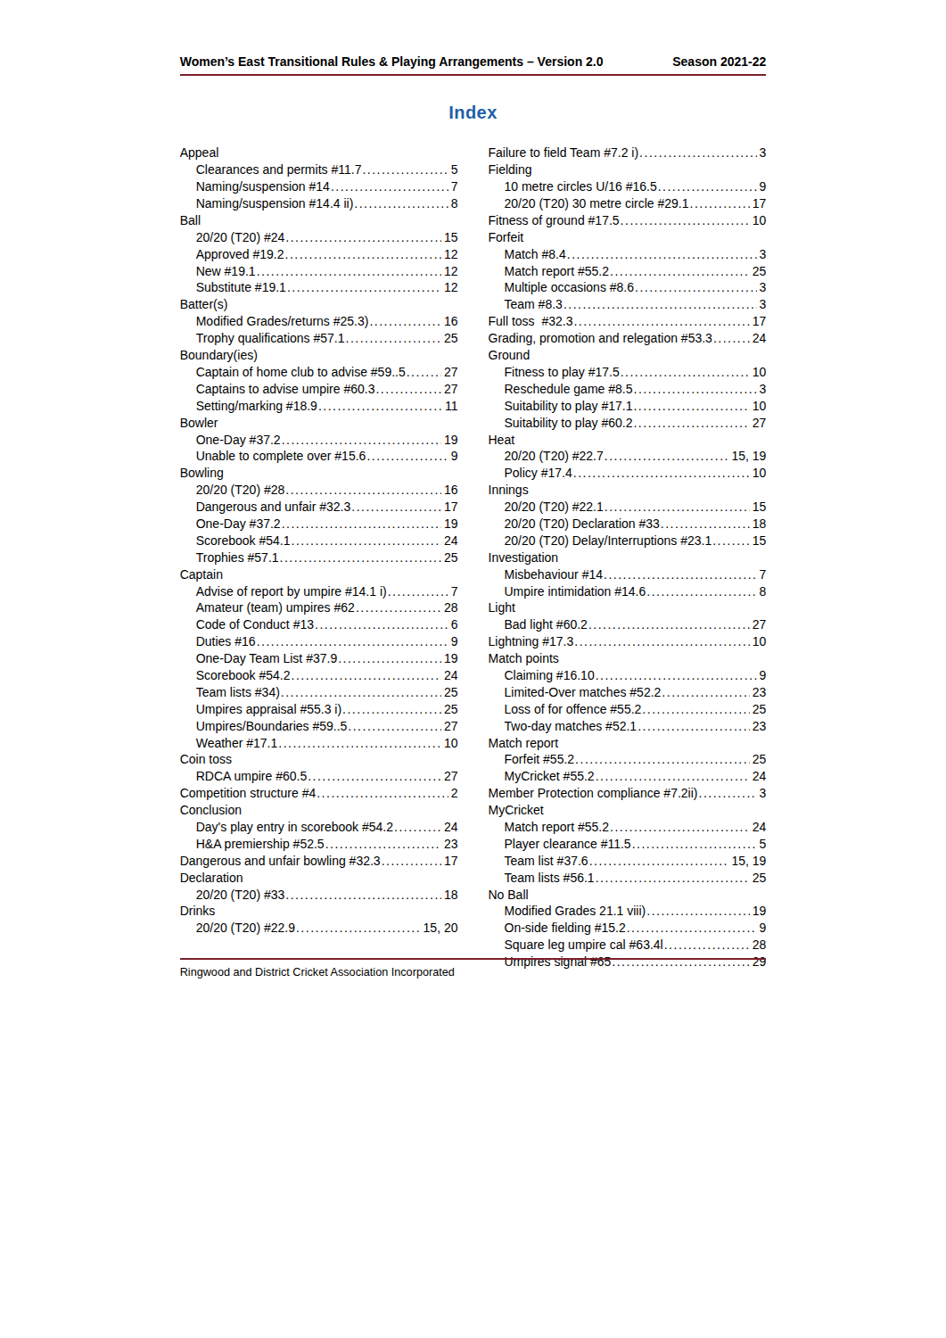Women’s East Transitional Rules & Playing Arrangements – Version 2.0 Season 2021-22
Index
Appeal
Clearances and permits #11.7.................................................................... 5
Naming/suspension #14.................................................................... 7
Naming/suspension #14.4 ii).................................................................... 8
Ball
20/20 (T20) #24.................................................................... 15
Approved #19.2.................................................................... 12
New #19.1.................................................................... 12
Substitute #19.1.................................................................... 12
Batter(s)
Modified Grades/returns #25.3).................................................................... 16
Trophy qualifications #57.1.................................................................... 25
Boundary(ies)
Captain of home club to advise #59..5.................................................................... 27
Captains to advise umpire #60.3.................................................................... 27
Setting/marking #18.9.................................................................... 11
Bowler
One-Day #37.2.................................................................... 19
Unable to complete over #15.6.................................................................... 9
Bowling
20/20 (T20) #28.................................................................... 16
Dangerous and unfair #32.3.................................................................... 17
One-Day #37.2.................................................................... 19
Scorebook #54.1.................................................................... 24
Trophies #57.1.................................................................... 25
Captain
Advise of report by umpire #14.1 i).................................................................... 7
Amateur (team) umpires #62.................................................................... 28
Code of Conduct #13.................................................................... 6
Duties #16.................................................................... 9
One-Day Team List #37.9.................................................................... 19
Scorebook #54.2.................................................................... 24
Team lists #34).................................................................... 25
Umpires appraisal #55.3 i).................................................................... 25
Umpires/Boundaries #59..5.................................................................... 27
Weather #17.1.................................................................... 10
Coin toss
RDCA umpire #60.5.................................................................... 27
Competition structure #4.................................................................... 2
Conclusion
Day's play entry in scorebook #54.2.................................................................... 24
H&A premiership #52.5.................................................................... 23
Dangerous and unfair bowling #32.3.................................................................... 17
Declaration
20/20 (T20) #33.................................................................... 18
Drinks
20/20 (T20) #22.9.................................................................... 15, 20
Failure to field Team #7.2 i).................................................................... 3
Fielding
10 metre circles U/16 #16.5.................................................................... 9
20/20 (T20) 30 metre circle #29.1.................................................................... 17
Fitness of ground #17.5.................................................................... 10
Forfeit
Match #8.4.................................................................... 3
Match report #55.2.................................................................... 25
Multiple occasions #8.6.................................................................... 3
Team #8.3.................................................................... 3
Full toss #32.3.................................................................... 17
Grading, promotion and relegation #53.3.................................................................... 24
Ground
Fitness to play #17.5.................................................................... 10
Reschedule game #8.5.................................................................... 3
Suitability to play #17.1.................................................................... 10
Suitability to play #60.2.................................................................... 27
Heat
20/20 (T20) #22.7.................................................................... 15, 19
Policy #17.4.................................................................... 10
Innings
20/20 (T20) #22.1.................................................................... 15
20/20 (T20) Declaration #33.................................................................... 18
20/20 (T20) Delay/Interruptions #23.1.................................................................... 15
Investigation
Misbehaviour #14.................................................................... 7
Umpire intimidation #14.6.................................................................... 8
Light
Bad light #60.2.................................................................... 27
Lightning #17.3.................................................................... 10
Match points
Claiming #16.10.................................................................... 9
Limited-Over matches #52.2.................................................................... 23
Loss of for offence #55.2.................................................................... 25
Two-day matches #52.1.................................................................... 23
Match report
Forfeit #55.2.................................................................... 25
MyCricket #55.2.................................................................... 24
Member Protection compliance #7.2ii).................................................................... 3
MyCricket
Match report #55.2.................................................................... 24
Player clearance #11.5.................................................................... 5
Team list #37.6.................................................................... 15, 19
Team lists #56.1.................................................................... 25
No Ball
Modified Grades 21.1 viii).................................................................... 19
On-side fielding #15.2.................................................................... 9
Square leg umpire cal #63.4l.................................................................... 28
Umpires signal #65.................................................................... 29
Ringwood and District Cricket Association Incorporated